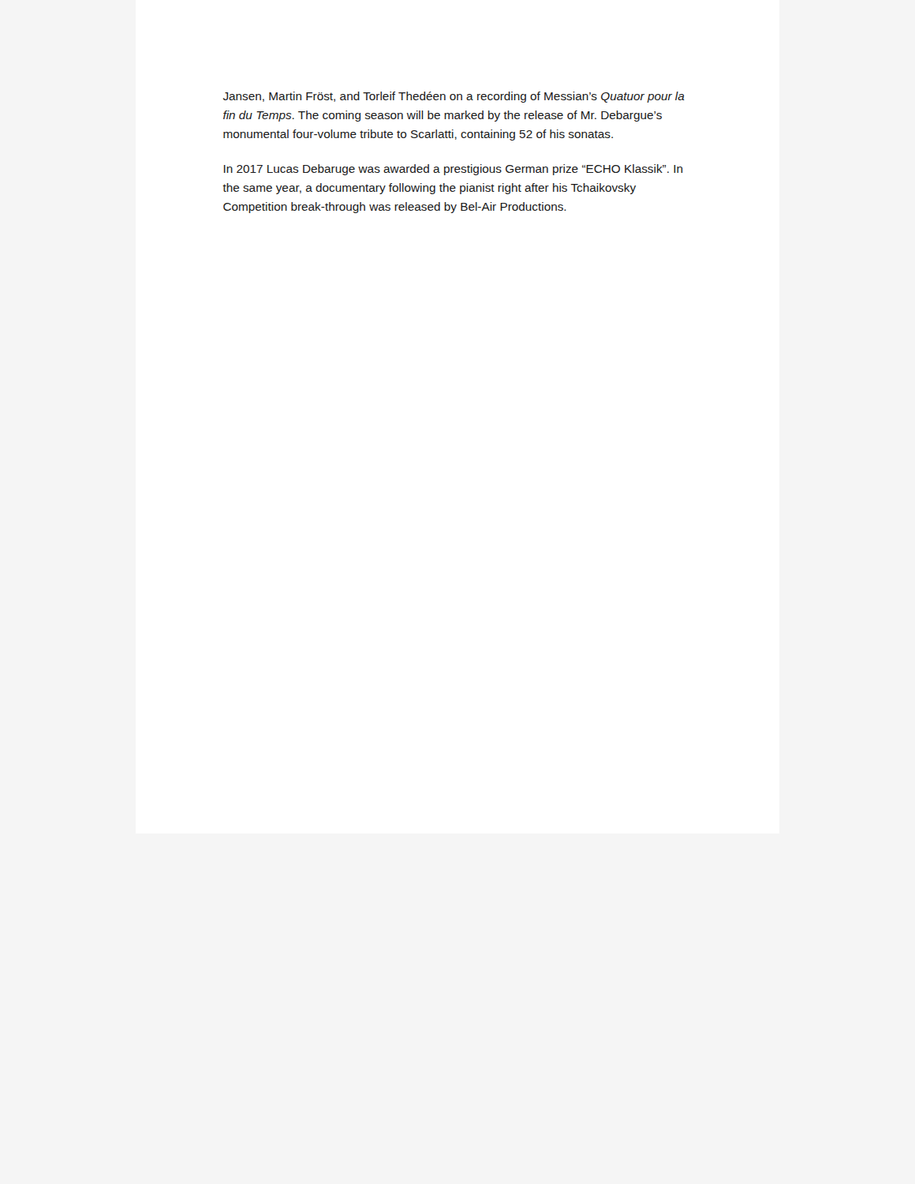Jansen, Martin Fröst, and Torleif Thedéen on a recording of Messian’s Quatuor pour la fin du Temps. The coming season will be marked by the release of Mr. Debargue’s monumental four-volume tribute to Scarlatti, containing 52 of his sonatas.
In 2017 Lucas Debaruge was awarded a prestigious German prize “ECHO Klassik”. In the same year, a documentary following the pianist right after his Tchaikovsky Competition break-through was released by Bel-Air Productions.